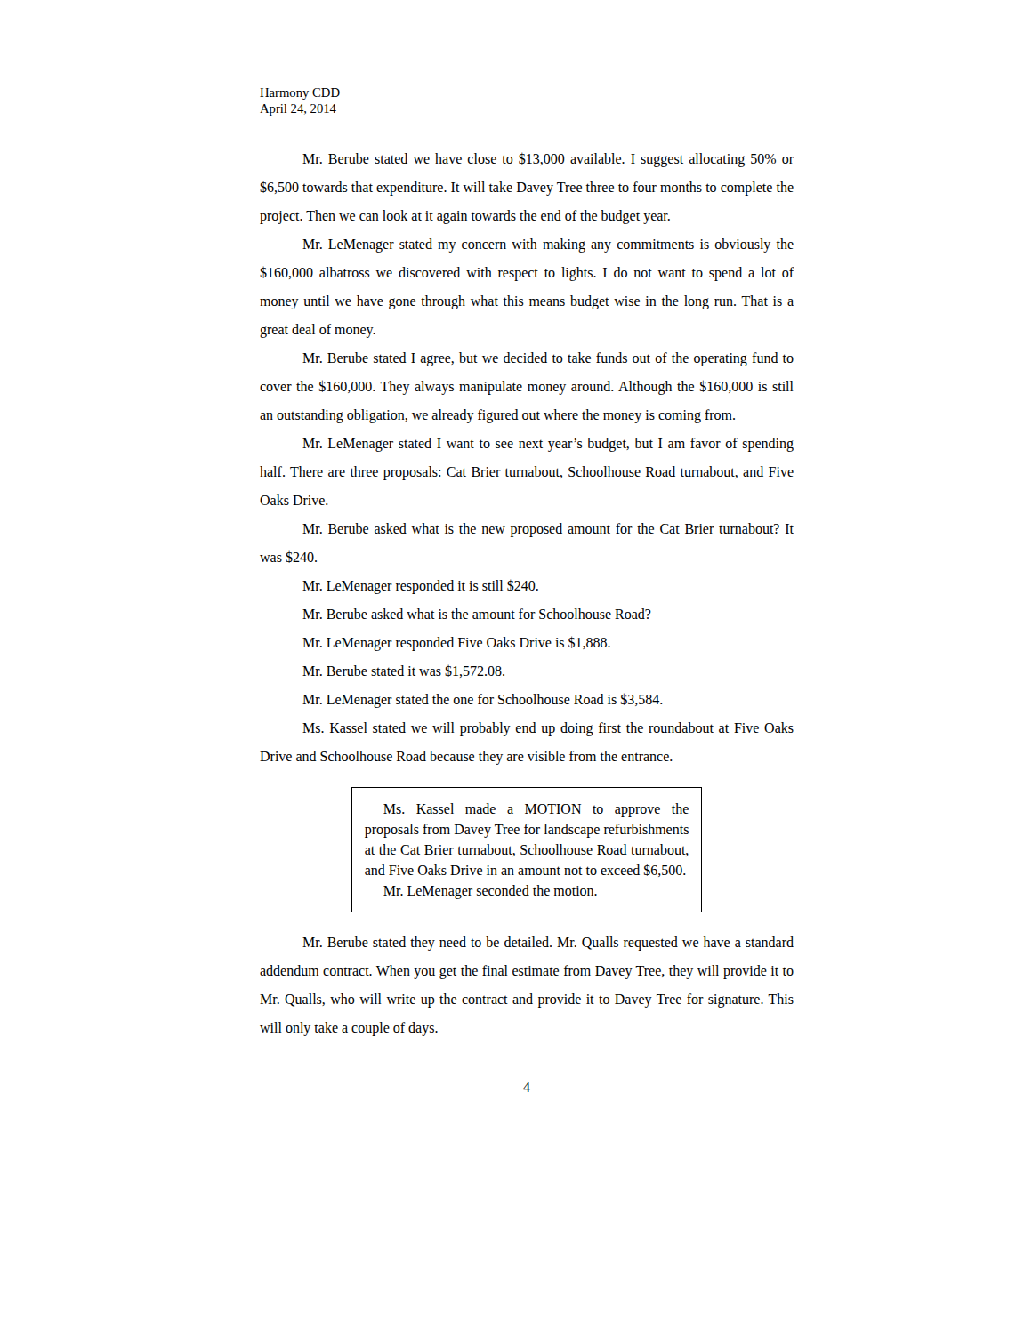Harmony CDD
April 24, 2014
Mr. Berube stated we have close to $13,000 available. I suggest allocating 50% or $6,500 towards that expenditure. It will take Davey Tree three to four months to complete the project. Then we can look at it again towards the end of the budget year.
Mr. LeMenager stated my concern with making any commitments is obviously the $160,000 albatross we discovered with respect to lights. I do not want to spend a lot of money until we have gone through what this means budget wise in the long run. That is a great deal of money.
Mr. Berube stated I agree, but we decided to take funds out of the operating fund to cover the $160,000. They always manipulate money around. Although the $160,000 is still an outstanding obligation, we already figured out where the money is coming from.
Mr. LeMenager stated I want to see next year’s budget, but I am favor of spending half. There are three proposals: Cat Brier turnabout, Schoolhouse Road turnabout, and Five Oaks Drive.
Mr. Berube asked what is the new proposed amount for the Cat Brier turnabout? It was $240.
Mr. LeMenager responded it is still $240.
Mr. Berube asked what is the amount for Schoolhouse Road?
Mr. LeMenager responded Five Oaks Drive is $1,888.
Mr. Berube stated it was $1,572.08.
Mr. LeMenager stated the one for Schoolhouse Road is $3,584.
Ms. Kassel stated we will probably end up doing first the roundabout at Five Oaks Drive and Schoolhouse Road because they are visible from the entrance.
Ms. Kassel made a MOTION to approve the proposals from Davey Tree for landscape refurbishments at the Cat Brier turnabout, Schoolhouse Road turnabout, and Five Oaks Drive in an amount not to exceed $6,500.
Mr. LeMenager seconded the motion.
Mr. Berube stated they need to be detailed. Mr. Qualls requested we have a standard addendum contract. When you get the final estimate from Davey Tree, they will provide it to Mr. Qualls, who will write up the contract and provide it to Davey Tree for signature. This will only take a couple of days.
4